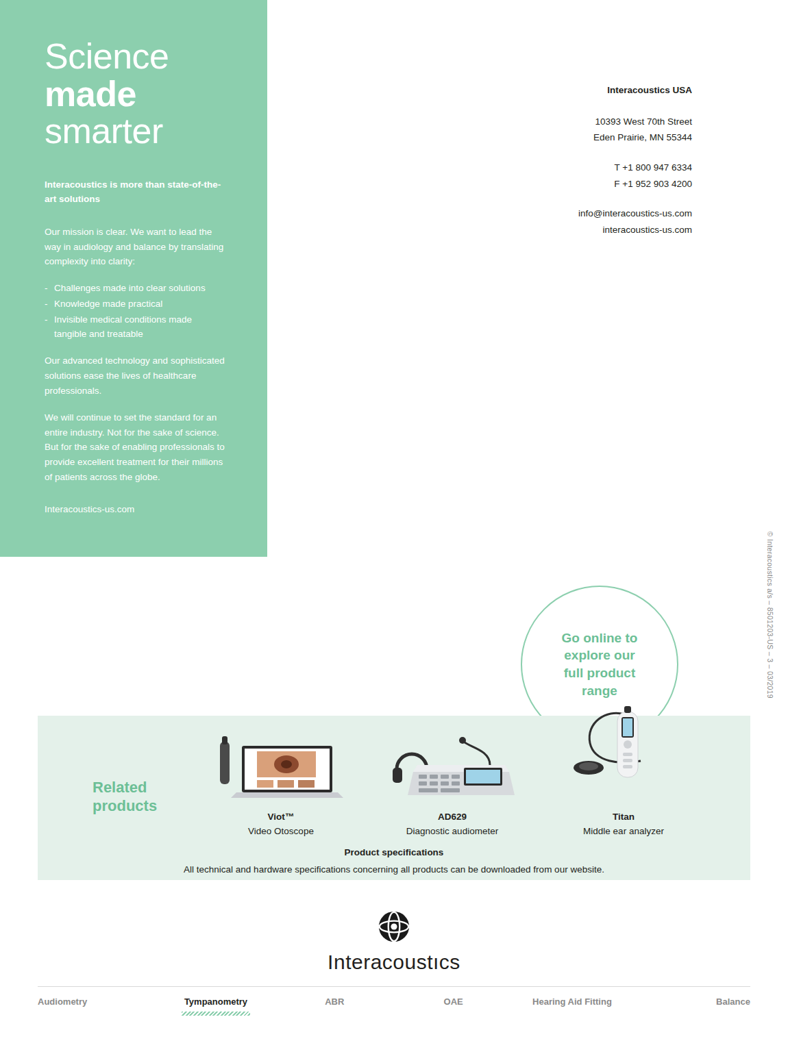Science made smarter
Interacoustics is more than state-of-the-art solutions
Our mission is clear. We want to lead the way in audiology and balance by translating complexity into clarity:
Challenges made into clear solutions
Knowledge made practical
Invisible medical conditions made tangible and treatable
Our advanced technology and sophisticated solutions ease the lives of healthcare professionals.
We will continue to set the standard for an entire industry. Not for the sake of science. But for the sake of enabling professionals to provide excellent treatment for their millions of patients across the globe.
Interacoustics-us.com
Interacoustics USA
10393 West 70th Street
Eden Prairie, MN 55344
T +1 800 947 6334
F +1 952 903 4200
info@interacoustics-us.com
interacoustics-us.com
Go online to
explore our
full product
range
Related
products
Viot™
Video Otoscope
AD629
Diagnostic audiometer
Titan
Middle ear analyzer
Product specifications
All technical and hardware specifications concerning all products can be downloaded from our website.
Interacoustıcs
Audiometry Tympanometry ABR OAE Hearing Aid Fitting Balance
© Interacoustics a/s – 8501203-US – 3 – 03/2019